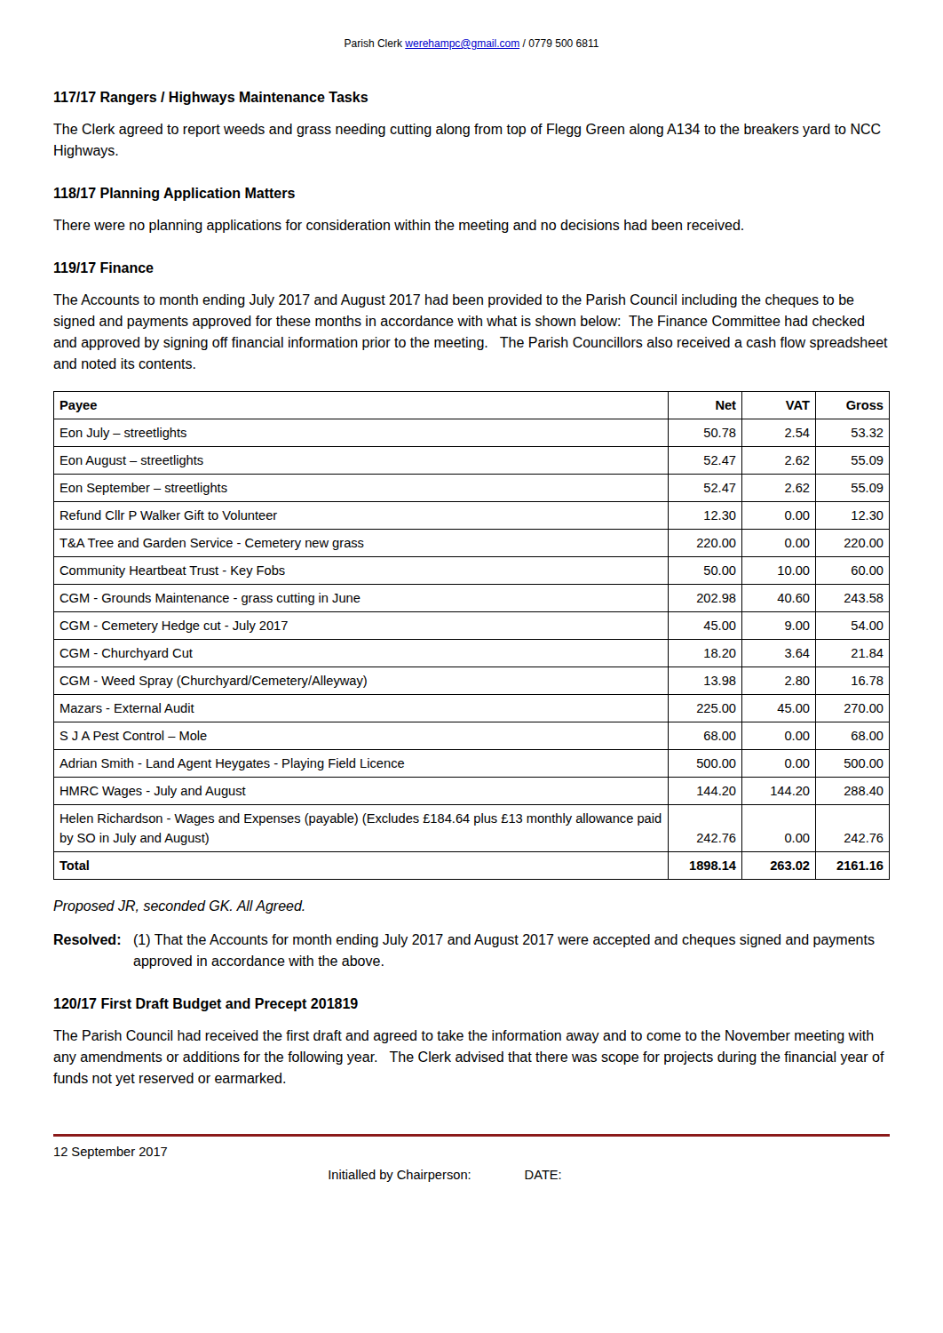Parish Clerk werehampc@gmail.com / 0779 500 6811
117/17 Rangers / Highways Maintenance Tasks
The Clerk agreed to report weeds and grass needing cutting along from top of Flegg Green along A134 to the breakers yard to NCC Highways.
118/17 Planning Application Matters
There were no planning applications for consideration within the meeting and no decisions had been received.
119/17 Finance
The Accounts to month ending July 2017 and August 2017 had been provided to the Parish Council including the cheques to be signed and payments approved for these months in accordance with what is shown below: The Finance Committee had checked and approved by signing off financial information prior to the meeting. The Parish Councillors also received a cash flow spreadsheet and noted its contents.
| Payee | Net | VAT | Gross |
| --- | --- | --- | --- |
| Eon July – streetlights | 50.78 | 2.54 | 53.32 |
| Eon August – streetlights | 52.47 | 2.62 | 55.09 |
| Eon September – streetlights | 52.47 | 2.62 | 55.09 |
| Refund Cllr P Walker Gift to Volunteer | 12.30 | 0.00 | 12.30 |
| T&A Tree and Garden Service - Cemetery new grass | 220.00 | 0.00 | 220.00 |
| Community Heartbeat Trust - Key Fobs | 50.00 | 10.00 | 60.00 |
| CGM - Grounds Maintenance - grass cutting in June | 202.98 | 40.60 | 243.58 |
| CGM - Cemetery Hedge cut - July 2017 | 45.00 | 9.00 | 54.00 |
| CGM - Churchyard Cut | 18.20 | 3.64 | 21.84 |
| CGM - Weed Spray (Churchyard/Cemetery/Alleyway) | 13.98 | 2.80 | 16.78 |
| Mazars - External Audit | 225.00 | 45.00 | 270.00 |
| S J A Pest Control – Mole | 68.00 | 0.00 | 68.00 |
| Adrian Smith - Land Agent Heygates - Playing Field Licence | 500.00 | 0.00 | 500.00 |
| HMRC Wages - July and August | 144.20 | 144.20 | 288.40 |
| Helen Richardson - Wages and Expenses (payable) (Excludes £184.64 plus £13 monthly allowance paid by SO in July and August) | 242.76 | 0.00 | 242.76 |
| Total | 1898.14 | 263.02 | 2161.16 |
Proposed JR, seconded GK. All Agreed.
Resolved:
(1) That the Accounts for month ending July 2017 and August 2017 were accepted and cheques signed and payments approved in accordance with the above.
120/17 First Draft Budget and Precept 201819
The Parish Council had received the first draft and agreed to take the information away and to come to the November meeting with any amendments or additions for the following year. The Clerk advised that there was scope for projects during the financial year of funds not yet reserved or earmarked.
12 September 2017
Initialled by Chairperson: DATE: